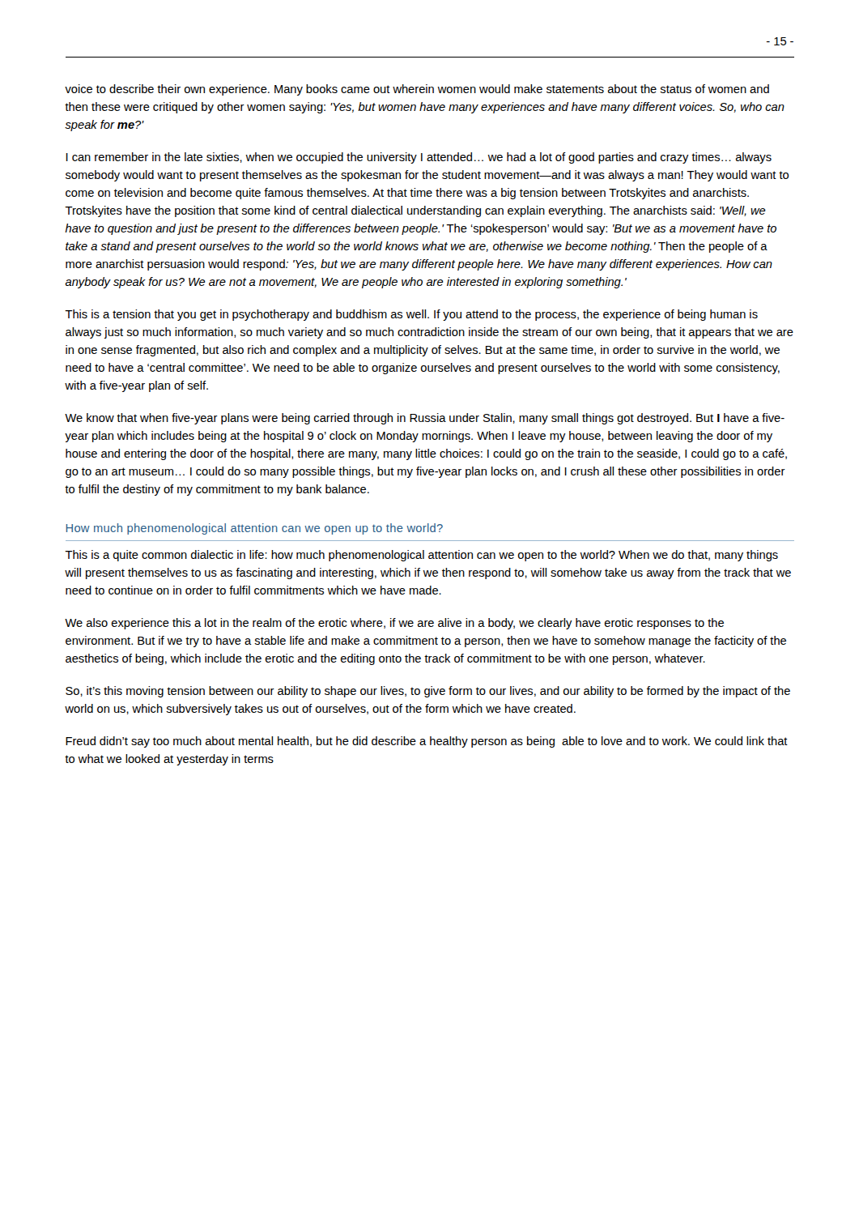- 15 -
voice to describe their own experience. Many books came out wherein women would make statements about the status of women and then these were critiqued by other women saying: 'Yes, but women have many experiences and have many different voices. So, who can speak for me?'
I can remember in the late sixties, when we occupied the university I attended… we had a lot of good parties and crazy times… always somebody would want to present themselves as the spokesman for the student movement—and it was always a man! They would want to come on television and become quite famous themselves. At that time there was a big tension between Trotskyites and anarchists. Trotskyites have the position that some kind of central dialectical understanding can explain everything. The anarchists said: 'Well, we have to question and just be present to the differences between people.' The ‘spokesperson’ would say: 'But we as a movement have to take a stand and present ourselves to the world so the world knows what we are, otherwise we become nothing.' Then the people of a more anarchist persuasion would respond: 'Yes, but we are many different people here. We have many different experiences. How can anybody speak for us? We are not a movement, We are people who are interested in exploring something.'
This is a tension that you get in psychotherapy and buddhism as well. If you attend to the process, the experience of being human is always just so much information, so much variety and so much contradiction inside the stream of our own being, that it appears that we are in one sense fragmented, but also rich and complex and a multiplicity of selves. But at the same time, in order to survive in the world, we need to have a ‘central committee’. We need to be able to organize ourselves and present ourselves to the world with some consistency, with a five-year plan of self.
We know that when five-year plans were being carried through in Russia under Stalin, many small things got destroyed. But I have a five-year plan which includes being at the hospital 9 o’ clock on Monday mornings. When I leave my house, between leaving the door of my house and entering the door of the hospital, there are many, many little choices: I could go on the train to the seaside, I could go to a café, go to an art museum… I could do so many possible things, but my five-year plan locks on, and I crush all these other possibilities in order to fulfil the destiny of my commitment to my bank balance.
How much phenomenological attention can we open up to the world?
This is a quite common dialectic in life: how much phenomenological attention can we open to the world? When we do that, many things will present themselves to us as fascinating and interesting, which if we then respond to, will somehow take us away from the track that we need to continue on in order to fulfil commitments which we have made.
We also experience this a lot in the realm of the erotic where, if we are alive in a body, we clearly have erotic responses to the environment. But if we try to have a stable life and make a commitment to a person, then we have to somehow manage the facticity of the aesthetics of being, which include the erotic and the editing onto the track of commitment to be with one person, whatever.
So, it’s this moving tension between our ability to shape our lives, to give form to our lives, and our ability to be formed by the impact of the world on us, which subversively takes us out of ourselves, out of the form which we have created.
Freud didn’t say too much about mental health, but he did describe a healthy person as being able to love and to work. We could link that to what we looked at yesterday in terms